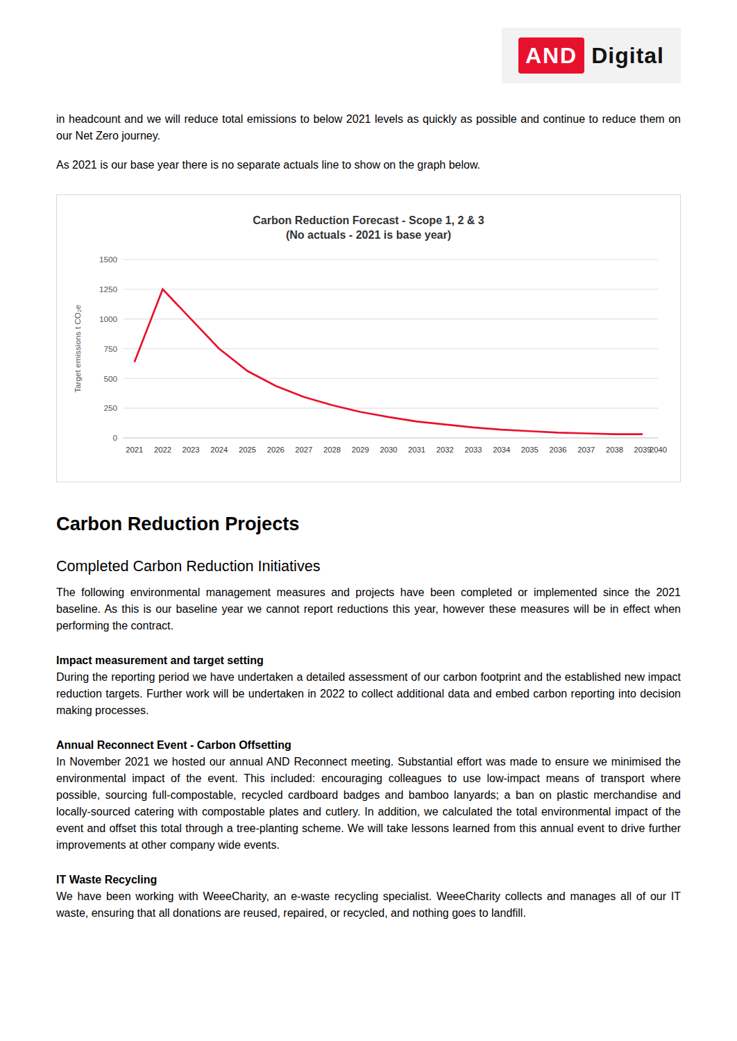AND Digital
in headcount and we will reduce total emissions to below 2021 levels as quickly as possible and continue to reduce them on our Net Zero journey.
As 2021 is our base year there is no separate actuals line to show on the graph below.
Carbon Reduction Forecast - Scope 1, 2 & 3 (No actuals - 2021 is base year) Target emissions t CO₂e 1500 1250 1000 750 500 250 0 2021 2022 2023 2024 2025 2026 2027 2028 2029 2030 2031 2032 2033 2034 2035 2036 2037 2038 2039 2040
Carbon Reduction Projects
Completed Carbon Reduction Initiatives
The following environmental management measures and projects have been completed or implemented since the 2021 baseline. As this is our baseline year we cannot report reductions this year, however these measures will be in effect when performing the contract.
Impact measurement and target setting
During the reporting period we have undertaken a detailed assessment of our carbon footprint and the established new impact reduction targets. Further work will be undertaken in 2022 to collect additional data and embed carbon reporting into decision making processes.
Annual Reconnect Event - Carbon Offsetting
In November 2021 we hosted our annual AND Reconnect meeting. Substantial effort was made to ensure we minimised the environmental impact of the event. This included: encouraging colleagues to use low-impact means of transport where possible, sourcing full-compostable, recycled cardboard badges and bamboo lanyards; a ban on plastic merchandise and locally-sourced catering with compostable plates and cutlery. In addition, we calculated the total environmental impact of the event and offset this total through a tree-planting scheme. We will take lessons learned from this annual event to drive further improvements at other company wide events.
IT Waste Recycling
We have been working with WeeeCharity, an e-waste recycling specialist. WeeeCharity collects and manages all of our IT waste, ensuring that all donations are reused, repaired, or recycled, and nothing goes to landfill.